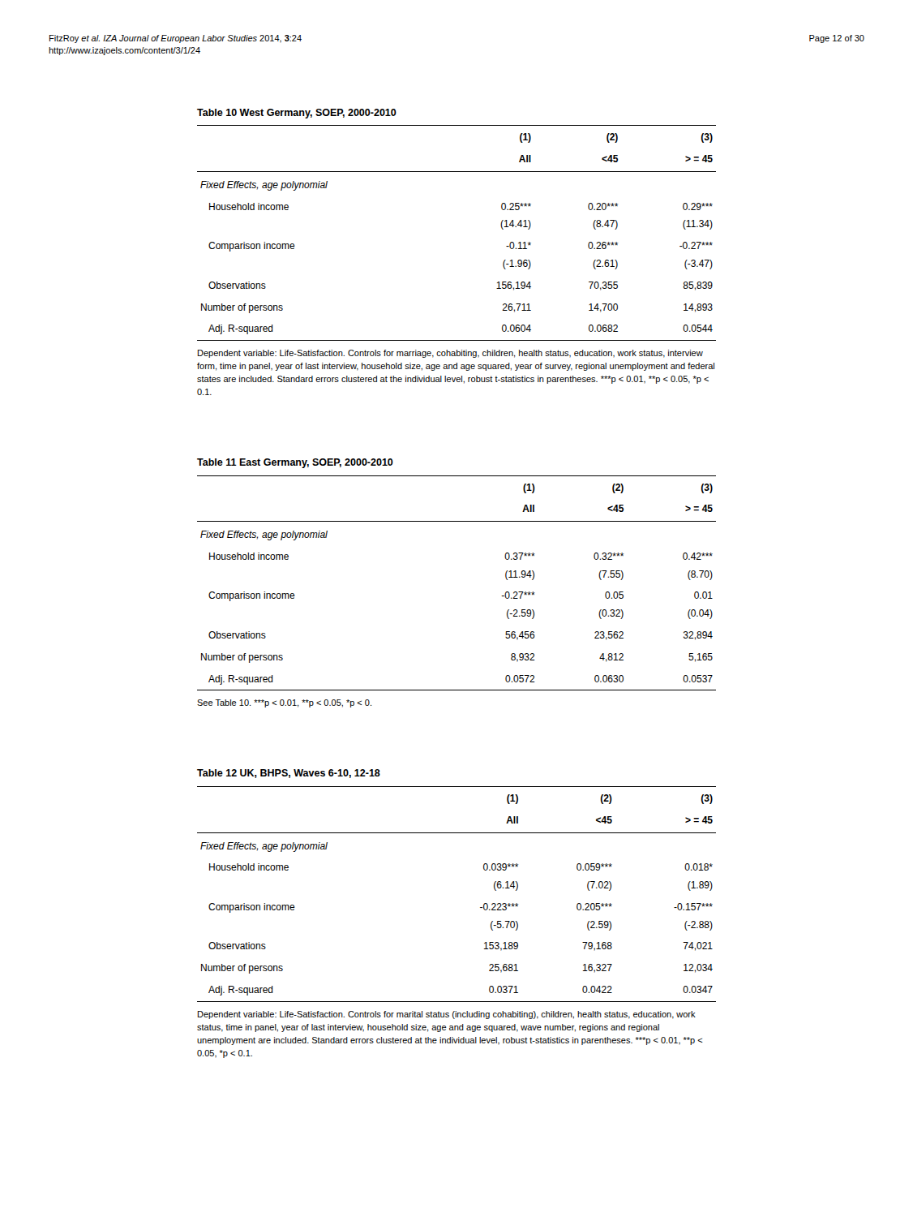FitzRoy et al. IZA Journal of European Labor Studies 2014, 3:24
http://www.izajoels.com/content/3/1/24
Page 12 of 30
Table 10 West Germany, SOEP, 2000-2010
| | (1) | (2) | (3) |
| --- | --- | --- | --- |
| | All | <45 | > = 45 |
| Fixed Effects, age polynomial |
| Household income | 0.25*** | 0.20*** | 0.29*** |
| | (14.41) | (8.47) | (11.34) |
| Comparison income | -0.11* | 0.26*** | -0.27*** |
| | (-1.96) | (2.61) | (-3.47) |
| Observations | 156,194 | 70,355 | 85,839 |
| Number of persons | 26,711 | 14,700 | 14,893 |
| Adj. R-squared | 0.0604 | 0.0682 | 0.0544 |
Dependent variable: Life-Satisfaction. Controls for marriage, cohabiting, children, health status, education, work status, interview form, time in panel, year of last interview, household size, age and age squared, year of survey, regional unemployment and federal states are included. Standard errors clustered at the individual level, robust t-statistics in parentheses. ***p < 0.01, **p < 0.05, *p < 0.1.
Table 11 East Germany, SOEP, 2000-2010
| | (1) | (2) | (3) |
| --- | --- | --- | --- |
| | All | <45 | > = 45 |
| Fixed Effects, age polynomial |
| Household income | 0.37*** | 0.32*** | 0.42*** |
| | (11.94) | (7.55) | (8.70) |
| Comparison income | -0.27*** | 0.05 | 0.01 |
| | (-2.59) | (0.32) | (0.04) |
| Observations | 56,456 | 23,562 | 32,894 |
| Number of persons | 8,932 | 4,812 | 5,165 |
| Adj. R-squared | 0.0572 | 0.0630 | 0.0537 |
See Table 10. ***p < 0.01, **p < 0.05, *p < 0.
Table 12 UK, BHPS, Waves 6-10, 12-18
| | (1) | (2) | (3) |
| --- | --- | --- | --- |
| | All | <45 | > = 45 |
| Fixed Effects, age polynomial |
| Household income | 0.039*** | 0.059*** | 0.018* |
| | (6.14) | (7.02) | (1.89) |
| Comparison income | -0.223*** | 0.205*** | -0.157*** |
| | (-5.70) | (2.59) | (-2.88) |
| Observations | 153,189 | 79,168 | 74,021 |
| Number of persons | 25,681 | 16,327 | 12,034 |
| Adj. R-squared | 0.0371 | 0.0422 | 0.0347 |
Dependent variable: Life-Satisfaction. Controls for marital status (including cohabiting), children, health status, education, work status, time in panel, year of last interview, household size, age and age squared, wave number, regions and regional unemployment are included. Standard errors clustered at the individual level, robust t-statistics in parentheses. ***p < 0.01, **p < 0.05, *p < 0.1.